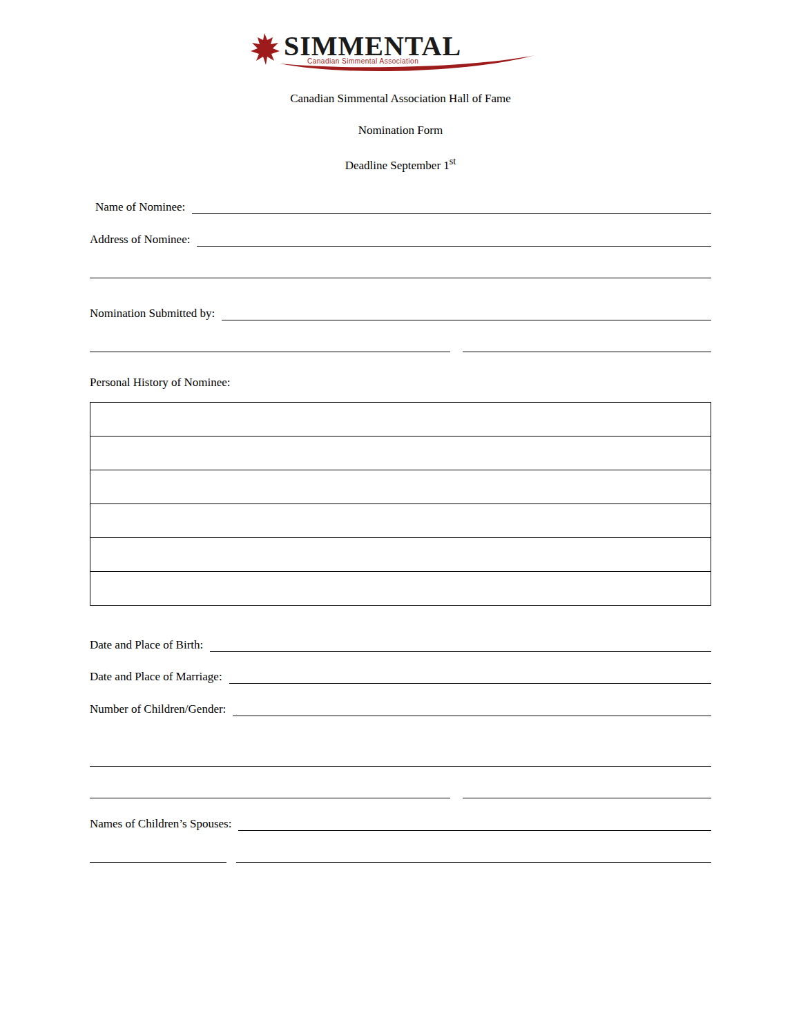SIMMENTAL Canadian Simmental Association
Canadian Simmental Association Hall of Fame
Nomination Form
Deadline September 1st
Name of Nominee:
Address of Nominee:
Nomination Submitted by:
Personal History of Nominee:
Date and Place of Birth:
Date and Place of Marriage:
Number of Children/Gender:
Names of Children’s Spouses: